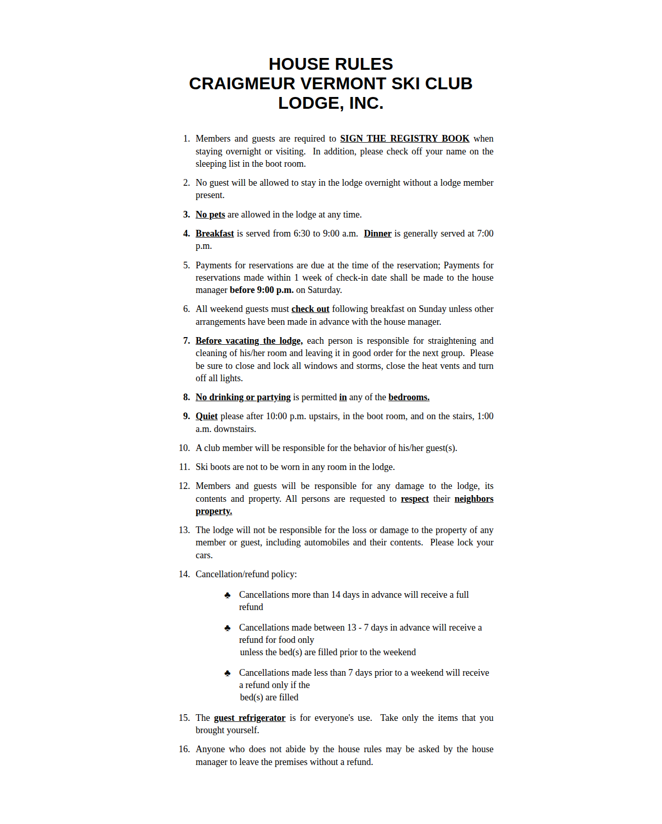HOUSE RULESCRAIGMEUR VERMONT SKI CLUB LODGE, INC.
Members and guests are required to SIGN THE REGISTRY BOOK when staying overnight or visiting. In addition, please check off your name on the sleeping list in the boot room.
No guest will be allowed to stay in the lodge overnight without a lodge member present.
No pets are allowed in the lodge at any time.
Breakfast is served from 6:30 to 9:00 a.m. Dinner is generally served at 7:00 p.m.
Payments for reservations are due at the time of the reservation; Payments for reservations made within 1 week of check-in date shall be made to the house manager before 9:00 p.m. on Saturday.
All weekend guests must check out following breakfast on Sunday unless other arrangements have been made in advance with the house manager.
Before vacating the lodge, each person is responsible for straightening and cleaning of his/her room and leaving it in good order for the next group. Please be sure to close and lock all windows and storms, close the heat vents and turn off all lights.
No drinking or partying is permitted in any of the bedrooms.
Quiet please after 10:00 p.m. upstairs, in the boot room, and on the stairs, 1:00 a.m. downstairs.
A club member will be responsible for the behavior of his/her guest(s).
Ski boots are not to be worn in any room in the lodge.
Members and guests will be responsible for any damage to the lodge, its contents and property. All persons are requested to respect their neighbors property.
The lodge will not be responsible for the loss or damage to the property of any member or guest, including automobiles and their contents. Please lock your cars.
Cancellation/refund policy:
Cancellations more than 14 days in advance will receive a full refund
Cancellations made between 13 - 7 days in advance will receive a refund for food only unless the bed(s) are filled prior to the weekend
Cancellations made less than 7 days prior to a weekend will receive a refund only if the bed(s) are filled
The guest refrigerator is for everyone's use. Take only the items that you brought yourself.
Anyone who does not abide by the house rules may be asked by the house manager to leave the premises without a refund.